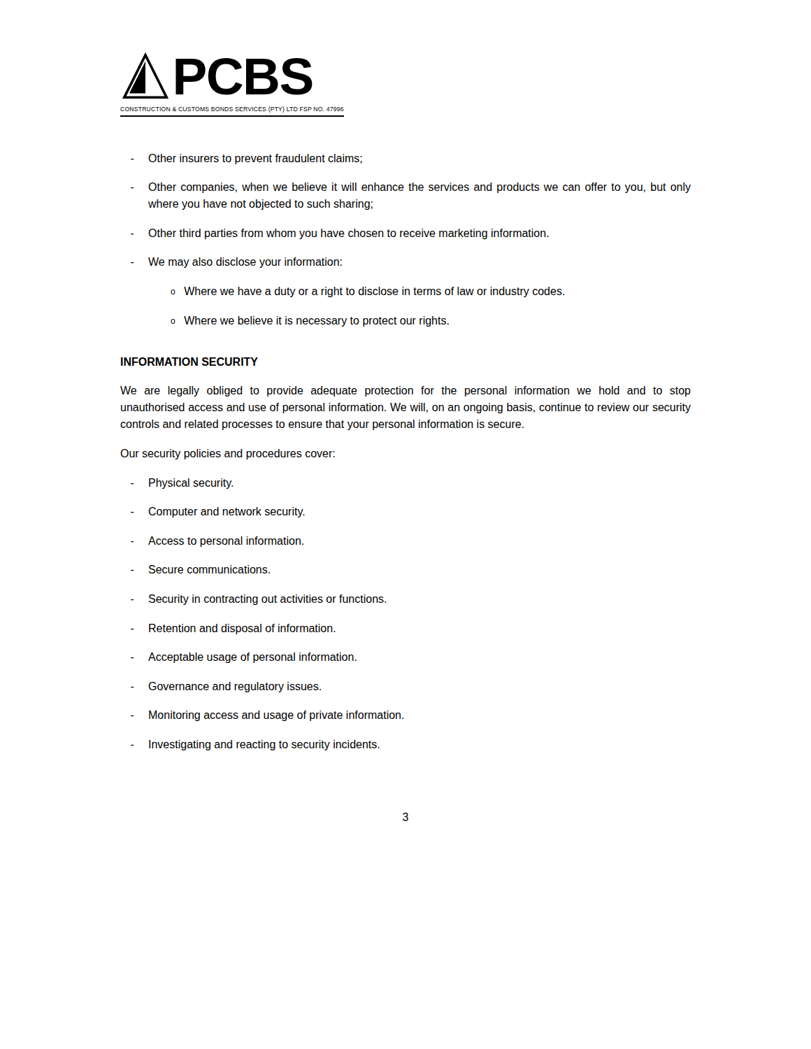PCBS
CONSTRUCTION & CUSTOMS BONDS SERVICES (PTY) LTD FSP NO. 47996
Other insurers to prevent fraudulent claims;
Other companies, when we believe it will enhance the services and products we can offer to you, but only where you have not objected to such sharing;
Other third parties from whom you have chosen to receive marketing information.
We may also disclose your information:
Where we have a duty or a right to disclose in terms of law or industry codes.
Where we believe it is necessary to protect our rights.
INFORMATION SECURITY
We are legally obliged to provide adequate protection for the personal information we hold and to stop unauthorised access and use of personal information. We will, on an ongoing basis, continue to review our security controls and related processes to ensure that your personal information is secure.
Our security policies and procedures cover:
Physical security.
Computer and network security.
Access to personal information.
Secure communications.
Security in contracting out activities or functions.
Retention and disposal of information.
Acceptable usage of personal information.
Governance and regulatory issues.
Monitoring access and usage of private information.
Investigating and reacting to security incidents.
3